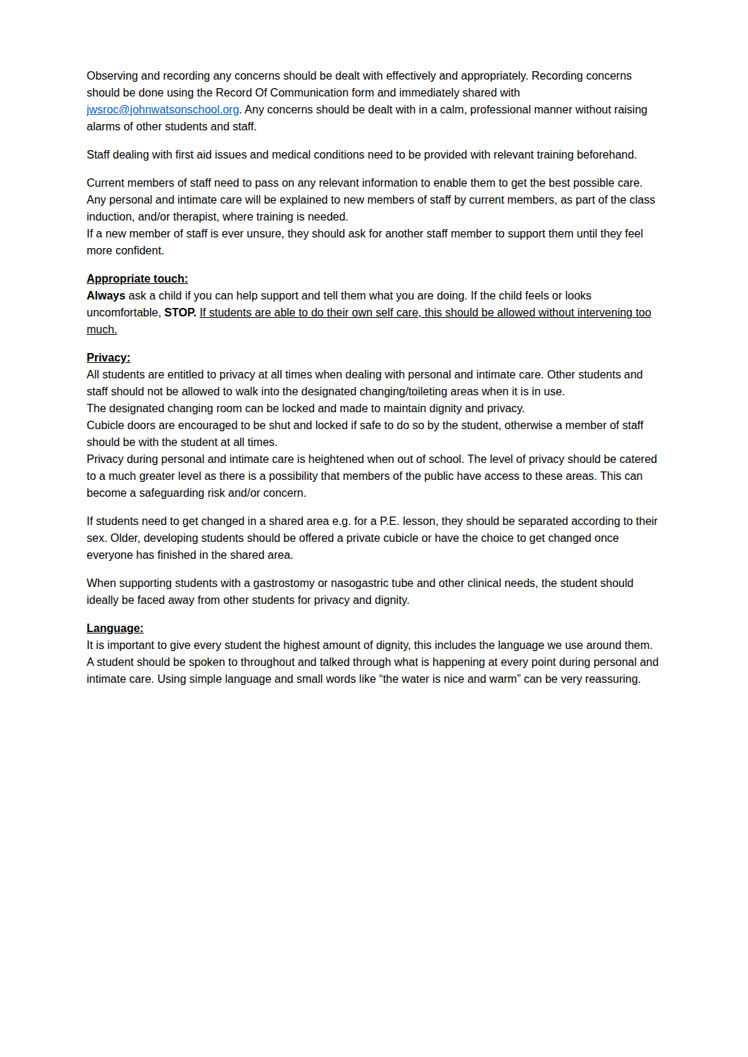Observing and recording any concerns should be dealt with effectively and appropriately. Recording concerns should be done using the Record Of Communication form and immediately shared with jwsroc@johnwatsonschool.org. Any concerns should be dealt with in a calm, professional manner without raising alarms of other students and staff.
Staff dealing with first aid issues and medical conditions need to be provided with relevant training beforehand.
Current members of staff need to pass on any relevant information to enable them to get the best possible care. Any personal and intimate care will be explained to new members of staff by current members, as part of the class induction, and/or therapist, where training is needed.
If a new member of staff is ever unsure, they should ask for another staff member to support them until they feel more confident.
Appropriate touch:
Always ask a child if you can help support and tell them what you are doing. If the child feels or looks uncomfortable, STOP. If students are able to do their own self care, this should be allowed without intervening too much.
Privacy:
All students are entitled to privacy at all times when dealing with personal and intimate care. Other students and staff should not be allowed to walk into the designated changing/toileting areas when it is in use.
The designated changing room can be locked and made to maintain dignity and privacy.
Cubicle doors are encouraged to be shut and locked if safe to do so by the student, otherwise a member of staff should be with the student at all times.
Privacy during personal and intimate care is heightened when out of school. The level of privacy should be catered to a much greater level as there is a possibility that members of the public have access to these areas. This can become a safeguarding risk and/or concern.
If students need to get changed in a shared area e.g. for a P.E. lesson, they should be separated according to their sex. Older, developing students should be offered a private cubicle or have the choice to get changed once everyone has finished in the shared area.
When supporting students with a gastrostomy or nasogastric tube and other clinical needs, the student should ideally be faced away from other students for privacy and dignity.
Language:
It is important to give every student the highest amount of dignity, this includes the language we use around them.
A student should be spoken to throughout and talked through what is happening at every point during personal and intimate care. Using simple language and small words like “the water is nice and warm” can be very reassuring.